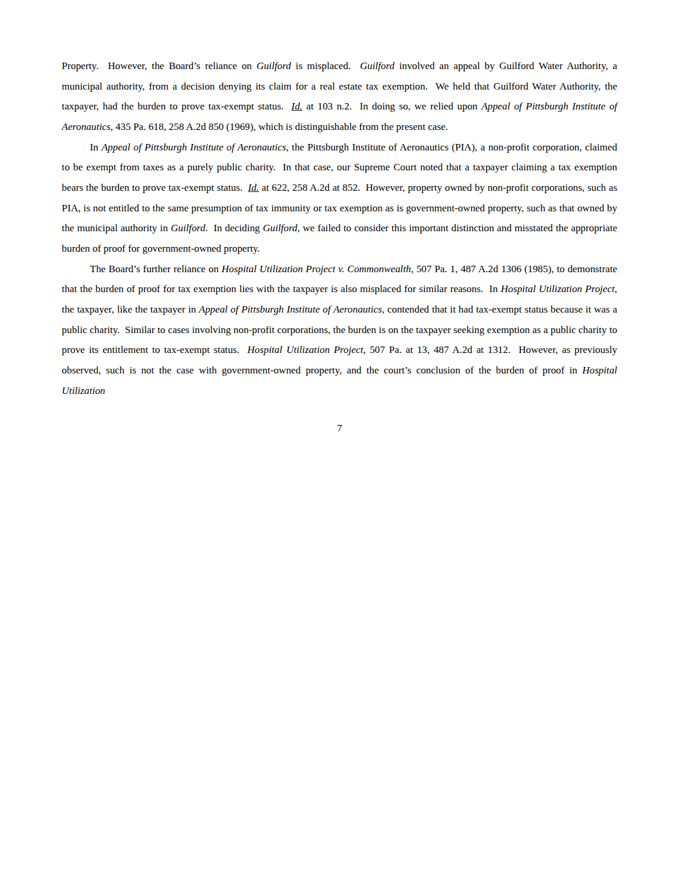Property. However, the Board’s reliance on Guilford is misplaced. Guilford involved an appeal by Guilford Water Authority, a municipal authority, from a decision denying its claim for a real estate tax exemption. We held that Guilford Water Authority, the taxpayer, had the burden to prove tax-exempt status. Id. at 103 n.2. In doing so, we relied upon Appeal of Pittsburgh Institute of Aeronautics, 435 Pa. 618, 258 A.2d 850 (1969), which is distinguishable from the present case.
In Appeal of Pittsburgh Institute of Aeronautics, the Pittsburgh Institute of Aeronautics (PIA), a non-profit corporation, claimed to be exempt from taxes as a purely public charity. In that case, our Supreme Court noted that a taxpayer claiming a tax exemption bears the burden to prove tax-exempt status. Id. at 622, 258 A.2d at 852. However, property owned by non-profit corporations, such as PIA, is not entitled to the same presumption of tax immunity or tax exemption as is government-owned property, such as that owned by the municipal authority in Guilford. In deciding Guilford, we failed to consider this important distinction and misstated the appropriate burden of proof for government-owned property.
The Board’s further reliance on Hospital Utilization Project v. Commonwealth, 507 Pa. 1, 487 A.2d 1306 (1985), to demonstrate that the burden of proof for tax exemption lies with the taxpayer is also misplaced for similar reasons. In Hospital Utilization Project, the taxpayer, like the taxpayer in Appeal of Pittsburgh Institute of Aeronautics, contended that it had tax-exempt status because it was a public charity. Similar to cases involving non-profit corporations, the burden is on the taxpayer seeking exemption as a public charity to prove its entitlement to tax-exempt status. Hospital Utilization Project, 507 Pa. at 13, 487 A.2d at 1312. However, as previously observed, such is not the case with government-owned property, and the court’s conclusion of the burden of proof in Hospital Utilization
7